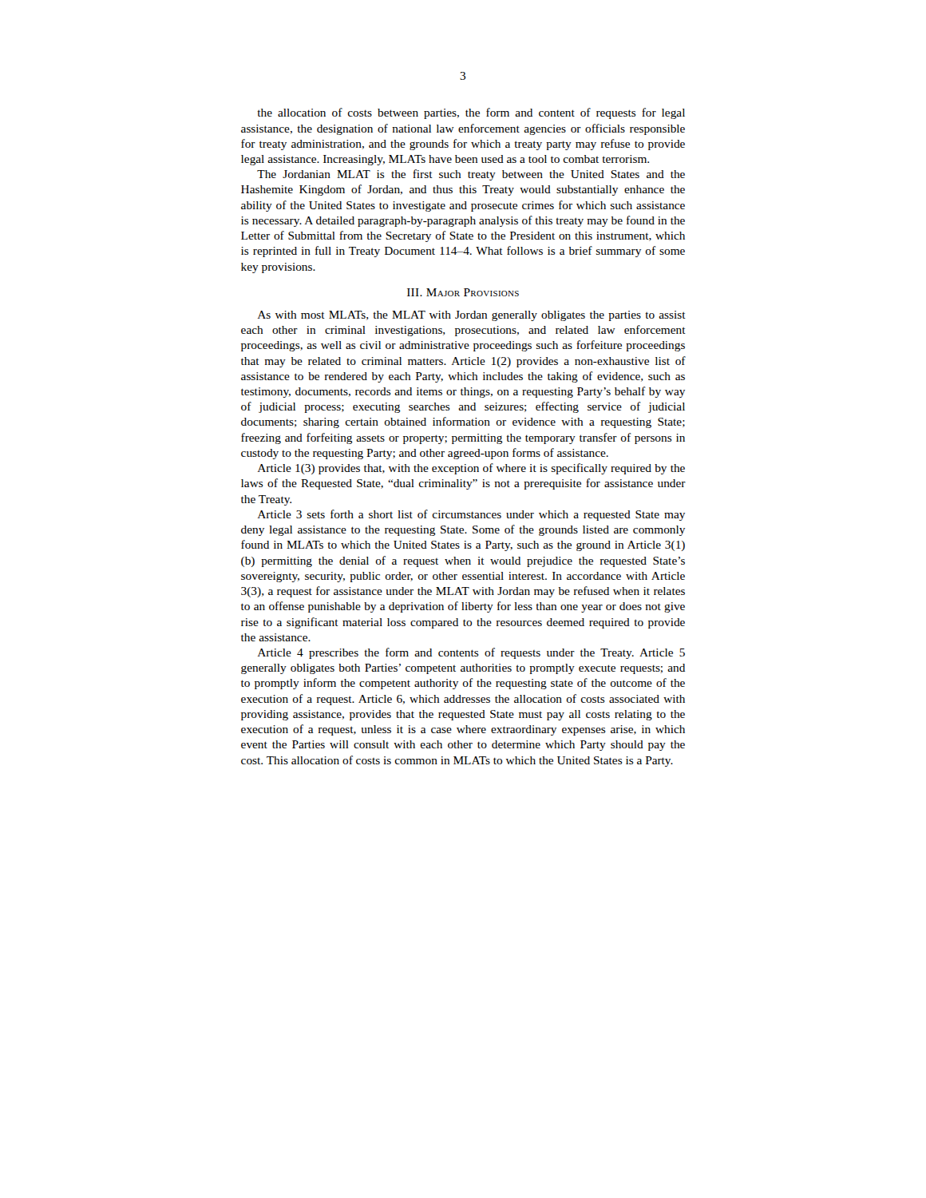3
the allocation of costs between parties, the form and content of requests for legal assistance, the designation of national law enforcement agencies or officials responsible for treaty administration, and the grounds for which a treaty party may refuse to provide legal assistance. Increasingly, MLATs have been used as a tool to combat terrorism.
The Jordanian MLAT is the first such treaty between the United States and the Hashemite Kingdom of Jordan, and thus this Treaty would substantially enhance the ability of the United States to investigate and prosecute crimes for which such assistance is necessary. A detailed paragraph-by-paragraph analysis of this treaty may be found in the Letter of Submittal from the Secretary of State to the President on this instrument, which is reprinted in full in Treaty Document 114–4. What follows is a brief summary of some key provisions.
III. Major Provisions
As with most MLATs, the MLAT with Jordan generally obligates the parties to assist each other in criminal investigations, prosecutions, and related law enforcement proceedings, as well as civil or administrative proceedings such as forfeiture proceedings that may be related to criminal matters. Article 1(2) provides a non-exhaustive list of assistance to be rendered by each Party, which includes the taking of evidence, such as testimony, documents, records and items or things, on a requesting Party’s behalf by way of judicial process; executing searches and seizures; effecting service of judicial documents; sharing certain obtained information or evidence with a requesting State; freezing and forfeiting assets or property; permitting the temporary transfer of persons in custody to the requesting Party; and other agreed-upon forms of assistance.
Article 1(3) provides that, with the exception of where it is specifically required by the laws of the Requested State, “dual criminality” is not a prerequisite for assistance under the Treaty.
Article 3 sets forth a short list of circumstances under which a requested State may deny legal assistance to the requesting State. Some of the grounds listed are commonly found in MLATs to which the United States is a Party, such as the ground in Article 3(1)(b) permitting the denial of a request when it would prejudice the requested State’s sovereignty, security, public order, or other essential interest. In accordance with Article 3(3), a request for assistance under the MLAT with Jordan may be refused when it relates to an offense punishable by a deprivation of liberty for less than one year or does not give rise to a significant material loss compared to the resources deemed required to provide the assistance.
Article 4 prescribes the form and contents of requests under the Treaty. Article 5 generally obligates both Parties’ competent authorities to promptly execute requests; and to promptly inform the competent authority of the requesting state of the outcome of the execution of a request. Article 6, which addresses the allocation of costs associated with providing assistance, provides that the requested State must pay all costs relating to the execution of a request, unless it is a case where extraordinary expenses arise, in which event the Parties will consult with each other to determine which Party should pay the cost. This allocation of costs is common in MLATs to which the United States is a Party.